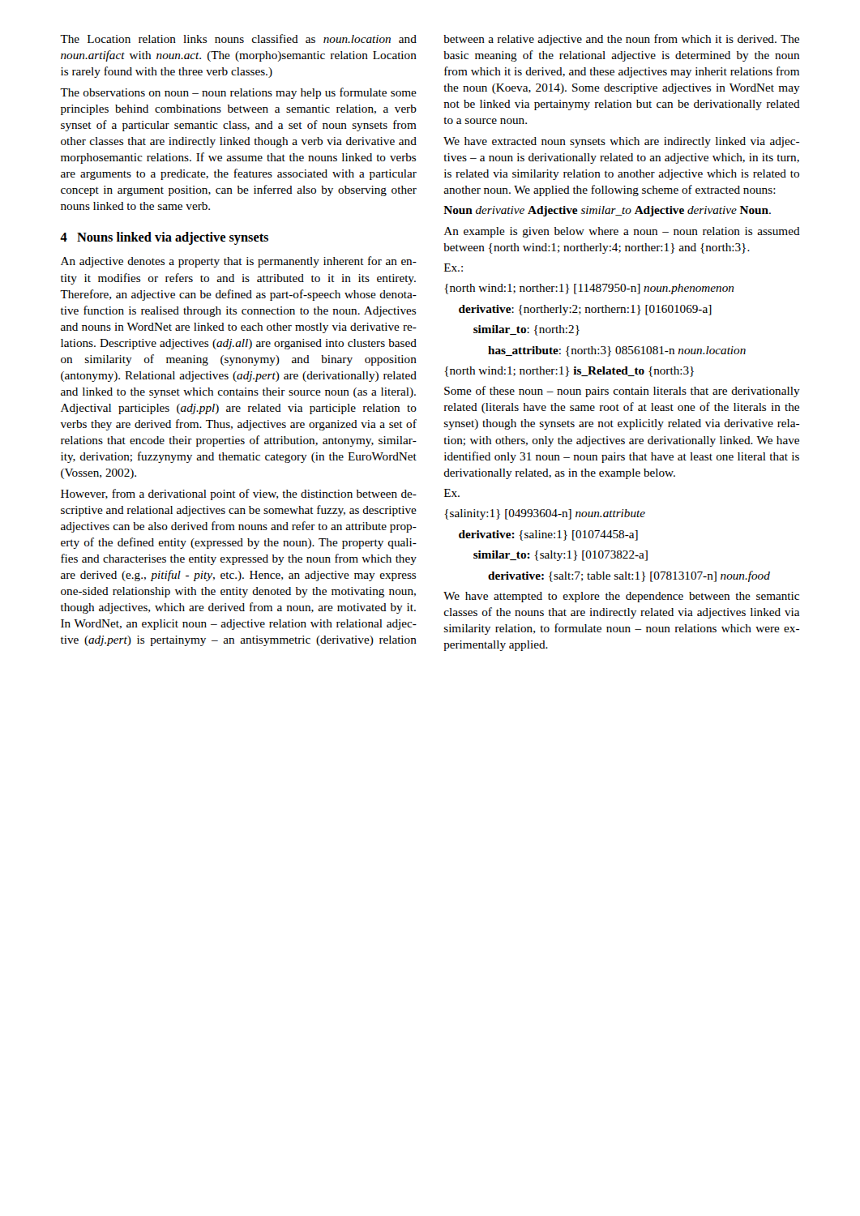The Location relation links nouns classified as noun.location and noun.artifact with noun.act. (The (morpho)semantic relation Location is rarely found with the three verb classes.)
The observations on noun – noun relations may help us formulate some principles behind combinations between a semantic relation, a verb synset of a particular semantic class, and a set of noun synsets from other classes that are indirectly linked though a verb via derivative and morphosemantic relations. If we assume that the nouns linked to verbs are arguments to a predicate, the features associated with a particular concept in argument position, can be inferred also by observing other nouns linked to the same verb.
4 Nouns linked via adjective synsets
An adjective denotes a property that is permanently inherent for an entity it modifies or refers to and is attributed to it in its entirety. Therefore, an adjective can be defined as part-of-speech whose denotative function is realised through its connection to the noun. Adjectives and nouns in WordNet are linked to each other mostly via derivative relations. Descriptive adjectives (adj.all) are organised into clusters based on similarity of meaning (synonymy) and binary opposition (antonymy). Relational adjectives (adj.pert) are (derivationally) related and linked to the synset which contains their source noun (as a literal). Adjectival participles (adj.ppl) are related via participle relation to verbs they are derived from. Thus, adjectives are organized via a set of relations that encode their properties of attribution, antonymy, similarity, derivation; fuzzynymy and thematic category (in the EuroWordNet (Vossen, 2002).
However, from a derivational point of view, the distinction between descriptive and relational adjectives can be somewhat fuzzy, as descriptive adjectives can be also derived from nouns and refer to an attribute property of the defined entity (expressed by the noun). The property qualifies and characterises the entity expressed by the noun from which they are derived (e.g., pitiful - pity, etc.). Hence, an adjective may express one-sided relationship with the entity denoted by the motivating noun, though adjectives, which are derived from a noun, are motivated by it. In WordNet, an explicit noun – adjective relation with relational adjective (adj.pert) is pertainymy – an antisymmetric (derivative) relation between a relative adjective and the noun from which it is derived. The basic meaning of the relational adjective is determined by the noun from which it is derived, and these adjectives may inherit relations from the noun (Koeva, 2014). Some descriptive adjectives in WordNet may not be linked via pertainymy relation but can be derivationally related to a source noun.
We have extracted noun synsets which are indirectly linked via adjectives – a noun is derivationally related to an adjective which, in its turn, is related via similarity relation to another adjective which is related to another noun. We applied the following scheme of extracted nouns:
Noun derivative Adjective similar_to Adjective derivative Noun.
An example is given below where a noun – noun relation is assumed between {north wind:1; northerly:4; norther:1} and {north:3}.
Ex.:
{north wind:1; norther:1} [11487950-n] noun.phenomenon
derivative: {northerly:2; northern:1} [01601069-a]
similar_to: {north:2}
has_attribute: {north:3} 08561081-n noun.location
{north wind:1; norther:1} is_Related_to {north:3}
Some of these noun – noun pairs contain literals that are derivationally related (literals have the same root of at least one of the literals in the synset) though the synsets are not explicitly related via derivative relation; with others, only the adjectives are derivationally linked. We have identified only 31 noun – noun pairs that have at least one literal that is derivationally related, as in the example below.
Ex.
{salinity:1} [04993604-n] noun.attribute
derivative: {saline:1} [01074458-a]
similar_to: {salty:1} [01073822-a]
derivative: {salt:7; table salt:1} [07813107-n] noun.food
We have attempted to explore the dependence between the semantic classes of the nouns that are indirectly related via adjectives linked via similarity relation, to formulate noun – noun relations which were experimentally applied.